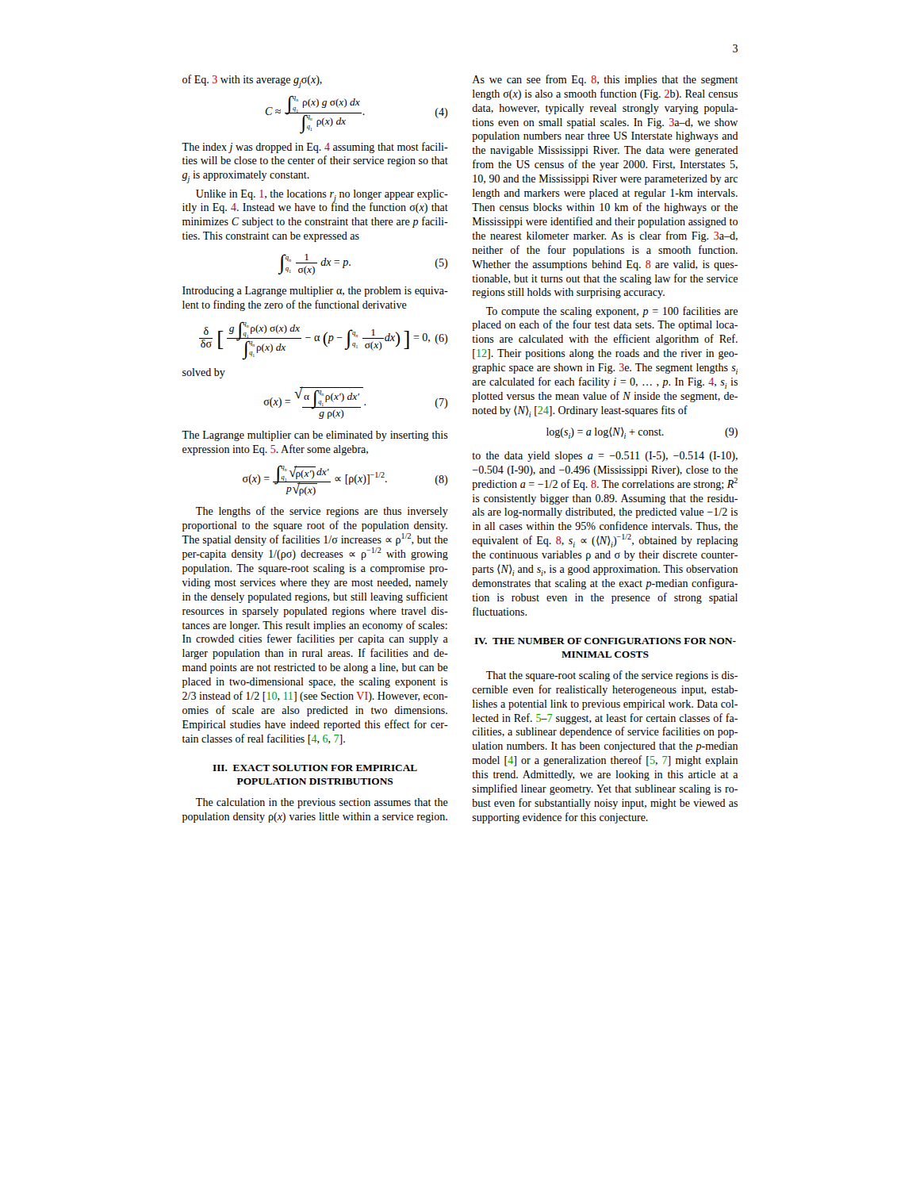3
of Eq. 3 with its average gjσ(x),
C ≈ ∫qn q1 ρ(x) g σ(x) dx ∫qn q1 ρ(x) dx . (4)
The index j was dropped in Eq. 4 assuming that most facilities will be close to the center of their service region so that gj is approximately constant.
Unlike in Eq. 1, the locations rj no longer appear explicitly in Eq. 4. Instead we have to find the function σ(x) that minimizes C subject to the constraint that there are p facilities. This constraint can be expressed as
∫qn q1 1 σ(x) dx = p. (5)
Introducing a Lagrange multiplier α, the problem is equivalent to finding the zero of the functional derivative
δδσ [ g ∫qn q1ρ(x) σ(x) dx ∫qn q1ρ(x) dx − α (p − ∫qn q1 1 σ(x) dx) ] = 0, (6)
solved by
σ(x) = α ∫qn q1ρ(x′) dx′ g ρ(x) . (7)
The Lagrange multiplier can be eliminated by inserting this expression into Eq. 5. After some algebra,
σ(x) = ∫qn q1 ρ(x′) dx′ pρ(x) ∝ [ρ(x)]−1/2. (8)
The lengths of the service regions are thus inversely proportional to the square root of the population density. The spatial density of facilities 1/σ increases ∝ ρ1/2, but the per-capita density 1/(ρσ) decreases ∝ ρ−1/2 with growing population. The square-root scaling is a compromise providing most services where they are most needed, namely in the densely populated regions, but still leaving sufficient resources in sparsely populated regions where travel distances are longer. This result implies an economy of scales: In crowded cities fewer facilities per capita can supply a larger population than in rural areas. If facilities and demand points are not restricted to be along a line, but can be placed in two-dimensional space, the scaling exponent is 2/3 instead of 1/2 [10, 11] (see Section VI). However, economies of scale are also predicted in two dimensions. Empirical studies have indeed reported this effect for certain classes of real facilities [4, 6, 7].
III. Exact solution for empirical population distributions
The calculation in the previous section assumes that the population density ρ(x) varies little within a service region. As we can see from Eq. 8, this implies that the segment length σ(x) is also a smooth function (Fig. 2b). Real census data, however, typically reveal strongly varying populations even on small spatial scales. In Fig. 3a–d, we show population numbers near three US Interstate highways and the navigable Mississippi River. The data were generated from the US census of the year 2000. First, Interstates 5, 10, 90 and the Mississippi River were parameterized by arc length and markers were placed at regular 1-km intervals. Then census blocks within 10 km of the highways or the Mississippi were identified and their population assigned to the nearest kilometer marker. As is clear from Fig. 3a–d, neither of the four populations is a smooth function. Whether the assumptions behind Eq. 8 are valid, is questionable, but it turns out that the scaling law for the service regions still holds with surprising accuracy.
To compute the scaling exponent, p = 100 facilities are placed on each of the four test data sets. The optimal locations are calculated with the efficient algorithm of Ref. [12]. Their positions along the roads and the river in geographic space are shown in Fig. 3e. The segment lengths si are calculated for each facility i = 0, … , p. In Fig. 4, si is plotted versus the mean value of N inside the segment, denoted by ⟨N⟩i [24]. Ordinary least-squares fits of
log(si) = a log⟨N⟩i + const. (9)
to the data yield slopes a = −0.511 (I-5), −0.514 (I-10), −0.504 (I-90), and −0.496 (Mississippi River), close to the prediction a = −1/2 of Eq. 8. The correlations are strong; R2 is consistently bigger than 0.89. Assuming that the residuals are log-normally distributed, the predicted value −1/2 is in all cases within the 95% confidence intervals. Thus, the equivalent of Eq. 8, si ∝ (⟨N⟩i)−1/2, obtained by replacing the continuous variables ρ and σ by their discrete counterparts ⟨N⟩i and si, is a good approximation. This observation demonstrates that scaling at the exact p-median configuration is robust even in the presence of strong spatial fluctuations.
IV. The number of configurations for non-minimal costs
That the square-root scaling of the service regions is discernible even for realistically heterogeneous input, establishes a potential link to previous empirical work. Data collected in Ref. 5–7 suggest, at least for certain classes of facilities, a sublinear dependence of service facilities on population numbers. It has been conjectured that the p-median model [4] or a generalization thereof [5, 7] might explain this trend. Admittedly, we are looking in this article at a simplified linear geometry. Yet that sublinear scaling is robust even for substantially noisy input, might be viewed as supporting evidence for this conjecture.